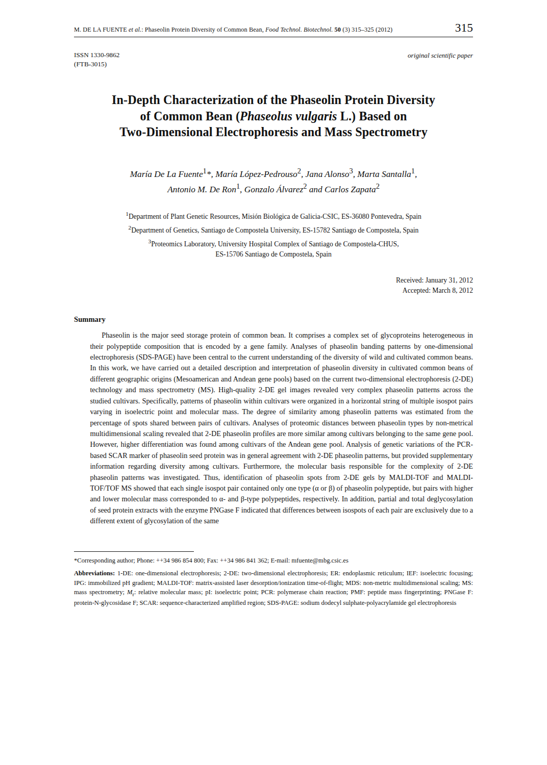M. DE LA FUENTE et al.: Phaseolin Protein Diversity of Common Bean, Food Technol. Biotechnol. 50 (3) 315–325 (2012)
315
ISSN 1330-9862
(FTB-3015)
original scientific paper
In-Depth Characterization of the Phaseolin Protein Diversity
of Common Bean (Phaseolus vulgaris L.) Based on
Two-Dimensional Electrophoresis and Mass Spectrometry
María De La Fuente1*, María López-Pedrouso2, Jana Alonso3, Marta Santalla1,
Antonio M. De Ron1, Gonzalo Álvarez2 and Carlos Zapata2
1Department of Plant Genetic Resources, Misión Biológica de Galicia-CSIC, ES-36080 Pontevedra, Spain
2Department of Genetics, Santiago de Compostela University, ES-15782 Santiago de Compostela, Spain
3Proteomics Laboratory, University Hospital Complex of Santiago de Compostela-CHUS,
ES-15706 Santiago de Compostela, Spain
Received: January 31, 2012
Accepted: March 8, 2012
Summary
Phaseolin is the major seed storage protein of common bean. It comprises a complex set of glycoproteins heterogeneous in their polypeptide composition that is encoded by a gene family. Analyses of phaseolin banding patterns by one-dimensional electrophoresis (SDS-PAGE) have been central to the current understanding of the diversity of wild and cultivated common beans. In this work, we have carried out a detailed description and interpretation of phaseolin diversity in cultivated common beans of different geographic origins (Mesoamerican and Andean gene pools) based on the current two-dimensional electrophoresis (2-DE) technology and mass spectrometry (MS). High-quality 2-DE gel images revealed very complex phaseolin patterns across the studied cultivars. Specifically, patterns of phaseolin within cultivars were organized in a horizontal string of multiple isospot pairs varying in isoelectric point and molecular mass. The degree of similarity among phaseolin patterns was estimated from the percentage of spots shared between pairs of cultivars. Analyses of proteomic distances between phaseolin types by non-metrical multidimensional scaling revealed that 2-DE phaseolin profiles are more similar among cultivars belonging to the same gene pool. However, higher differentiation was found among cultivars of the Andean gene pool. Analysis of genetic variations of the PCR-based SCAR marker of phaseolin seed protein was in general agreement with 2-DE phaseolin patterns, but provided supplementary information regarding diversity among cultivars. Furthermore, the molecular basis responsible for the complexity of 2-DE phaseolin patterns was investigated. Thus, identification of phaseolin spots from 2-DE gels by MALDI-TOF and MALDI-TOF/TOF MS showed that each single isospot pair contained only one type (α or β) of phaseolin polypeptide, but pairs with higher and lower molecular mass corresponded to α- and β-type polypeptides, respectively. In addition, partial and total deglycosylation of seed protein extracts with the enzyme PNGase F indicated that differences between isospots of each pair are exclusively due to a different extent of glycosylation of the same
*Corresponding author; Phone: ++34 986 854 800; Fax: ++34 986 841 362; E-mail: mfuente@mbg.csic.es
Abbreviations: 1-DE: one-dimensional electrophoresis; 2-DE: two-dimensional electrophoresis; ER: endoplasmic reticulum; IEF: isoelectric focusing; IPG: immobilized pH gradient; MALDI-TOF: matrix-assisted laser desorption/ionization time-of-flight; MDS: non-metric multidimensional scaling; MS: mass spectrometry; Mr: relative molecular mass; pI: isoelectric point; PCR: polymerase chain reaction; PMF: peptide mass fingerprinting; PNGase F: protein-N-glycosidase F; SCAR: sequence-characterized amplified region; SDS-PAGE: sodium dodecyl sulphate-polyacrylamide gel electrophoresis